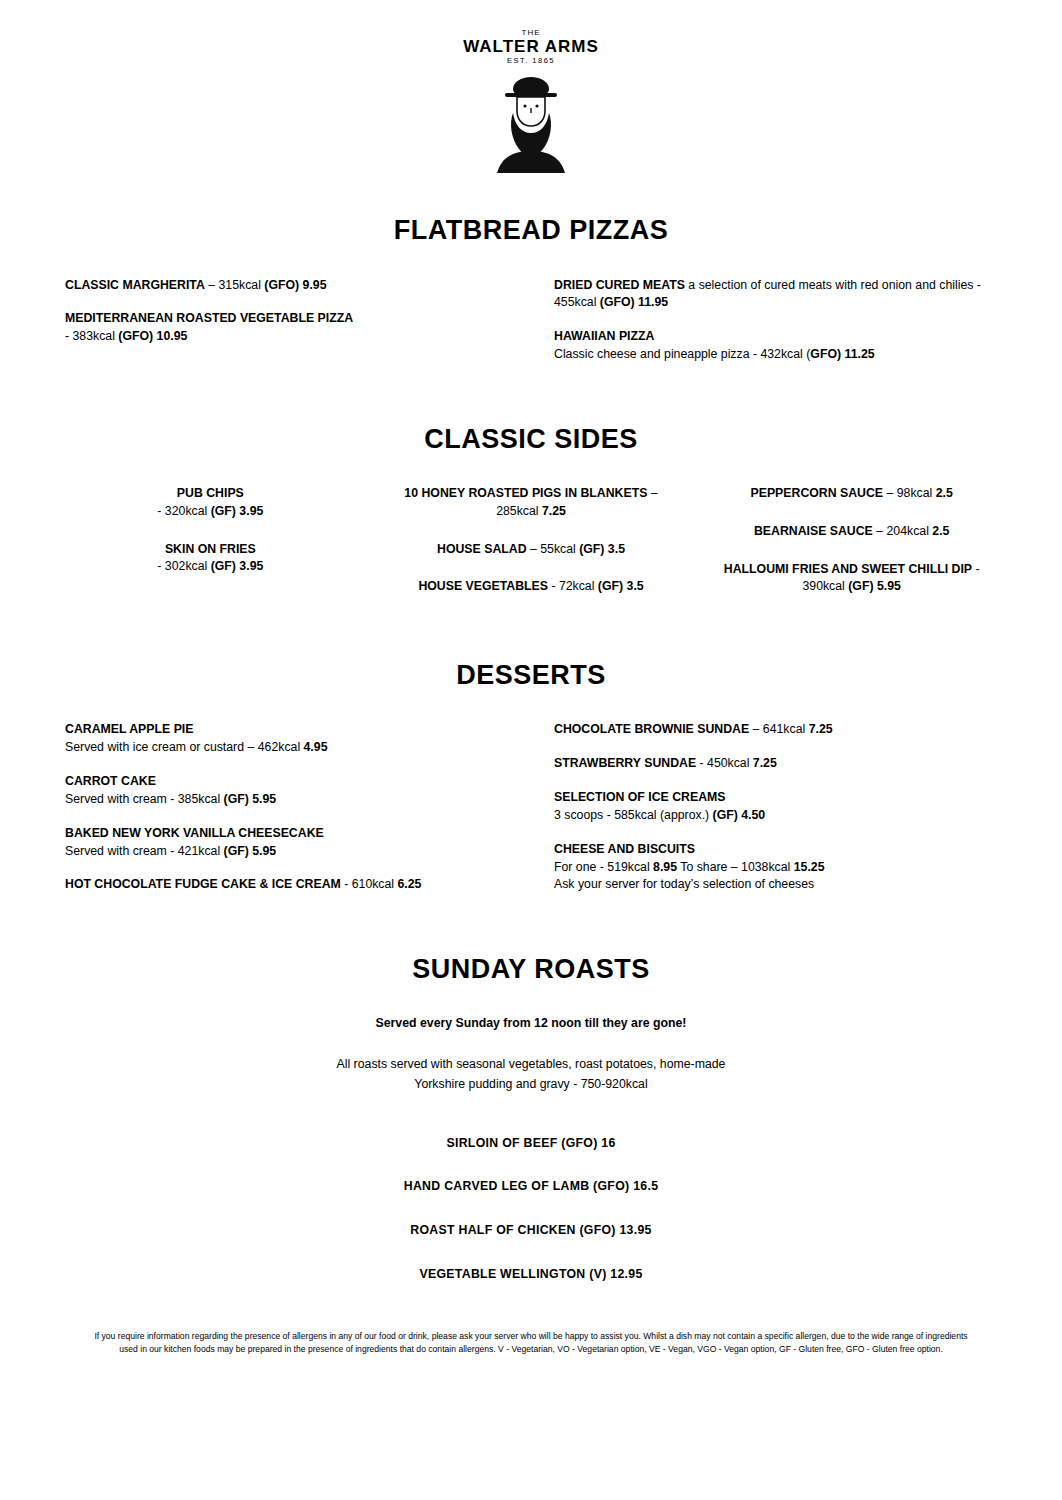THE WALTER ARMS EST. 1865
FLATBREAD PIZZAS
CLASSIC MARGHERITA – 315kcal (GFO) 9.95
MEDITERRANEAN ROASTED VEGETABLE PIZZA
- 383kcal (GFO) 10.95
DRIED CURED MEATS a selection of cured meats with red onion and chilies - 455kcal (GFO) 11.95
HAWAIIAN PIZZA
Classic cheese and pineapple pizza - 432kcal (GFO) 11.25
CLASSIC SIDES
PUB CHIPS
- 320kcal (GF) 3.95
SKIN ON FRIES
- 302kcal (GF) 3.95
10 HONEY ROASTED PIGS IN BLANKETS – 285kcal 7.25
HOUSE SALAD – 55kcal (GF) 3.5
HOUSE VEGETABLES - 72kcal (GF) 3.5
PEPPERCORN SAUCE – 98kcal 2.5
BEARNAISE SAUCE – 204kcal 2.5
HALLOUMI FRIES AND SWEET CHILLI DIP - 390kcal (GF) 5.95
DESSERTS
CARAMEL APPLE PIE
Served with ice cream or custard – 462kcal 4.95
CARROT CAKE
Served with cream - 385kcal (GF) 5.95
BAKED NEW YORK VANILLA CHEESECAKE
Served with cream - 421kcal (GF) 5.95
HOT CHOCOLATE FUDGE CAKE & ICE CREAM - 610kcal 6.25
CHOCOLATE BROWNIE SUNDAE – 641kcal 7.25
STRAWBERRY SUNDAE - 450kcal 7.25
SELECTION OF ICE CREAMS
3 scoops - 585kcal (approx.) (GF) 4.50
CHEESE AND BISCUITS
For one - 519kcal 8.95 To share – 1038kcal 15.25
Ask your server for today’s selection of cheeses
SUNDAY ROASTS
Served every Sunday from 12 noon till they are gone!
All roasts served with seasonal vegetables, roast potatoes, home-made
Yorkshire pudding and gravy - 750-920kcal
SIRLOIN OF BEEF (GFO) 16
HAND CARVED LEG OF LAMB (GFO) 16.5
ROAST HALF OF CHICKEN (GFO) 13.95
VEGETABLE WELLINGTON (V) 12.95
If you require information regarding the presence of allergens in any of our food or drink, please ask your server who will be happy to assist you. Whilst a dish may not contain a specific allergen, due to the wide range of ingredients used in our kitchen foods may be prepared in the presence of ingredients that do contain allergens. V - Vegetarian, VO - Vegetarian option, VE - Vegan, VGO - Vegan option, GF - Gluten free, GFO - Gluten free option.